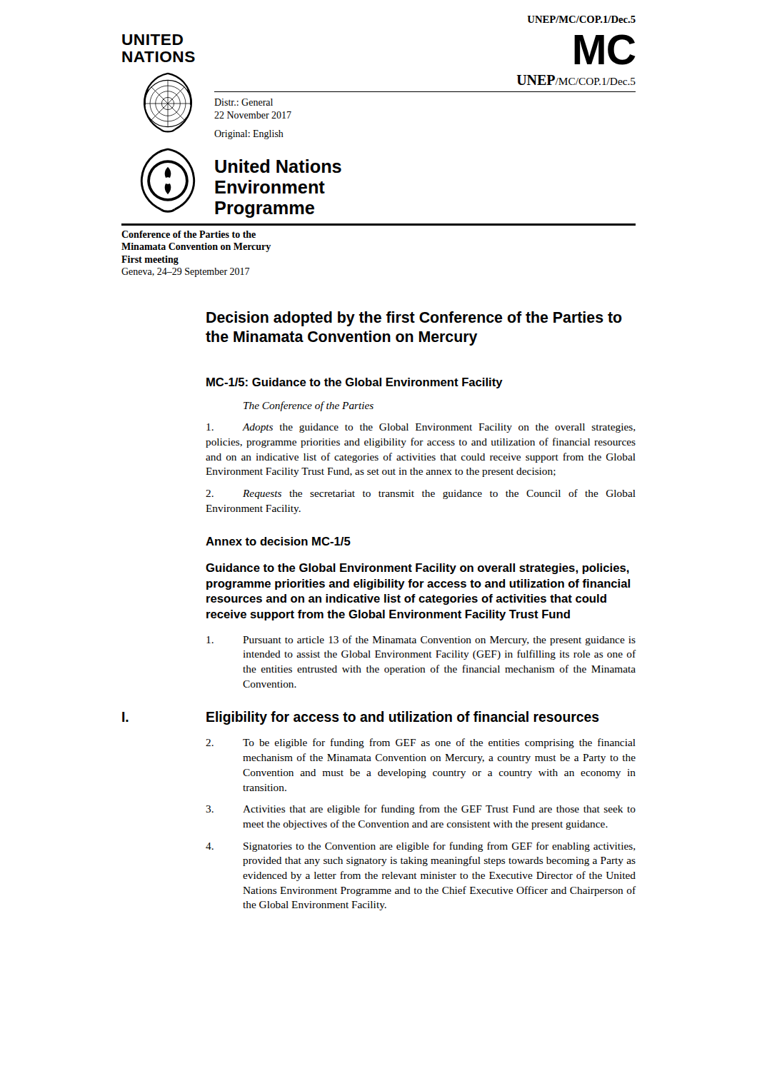UNEP/MC/COP.1/Dec.5
| UNITED NATIONS | | MC |
| | UNEP /MC/COP.1/Dec.5 Distr.: General 22 November 2017 Original: English |
| | United Nations Environment Programme |
Conference of the Parties to the
Minamata Convention on Mercury
First meeting
Geneva, 24–29 September 2017
Decision adopted by the first Conference of the Parties to the Minamata Convention on Mercury
MC-1/5: Guidance to the Global Environment Facility
The Conference of the Parties
1. Adopts the guidance to the Global Environment Facility on the overall strategies, policies, programme priorities and eligibility for access to and utilization of financial resources and on an indicative list of categories of activities that could receive support from the Global Environment Facility Trust Fund, as set out in the annex to the present decision;
2. Requests the secretariat to transmit the guidance to the Council of the Global Environment Facility.
Annex to decision MC-1/5
Guidance to the Global Environment Facility on overall strategies, policies, programme priorities and eligibility for access to and utilization of financial resources and on an indicative list of categories of activities that could receive support from the Global Environment Facility Trust Fund
1. Pursuant to article 13 of the Minamata Convention on Mercury, the present guidance is intended to assist the Global Environment Facility (GEF) in fulfilling its role as one of the entities entrusted with the operation of the financial mechanism of the Minamata Convention.
I. Eligibility for access to and utilization of financial resources
2. To be eligible for funding from GEF as one of the entities comprising the financial mechanism of the Minamata Convention on Mercury, a country must be a Party to the Convention and must be a developing country or a country with an economy in transition.
3. Activities that are eligible for funding from the GEF Trust Fund are those that seek to meet the objectives of the Convention and are consistent with the present guidance.
4. Signatories to the Convention are eligible for funding from GEF for enabling activities, provided that any such signatory is taking meaningful steps towards becoming a Party as evidenced by a letter from the relevant minister to the Executive Director of the United Nations Environment Programme and to the Chief Executive Officer and Chairperson of the Global Environment Facility.